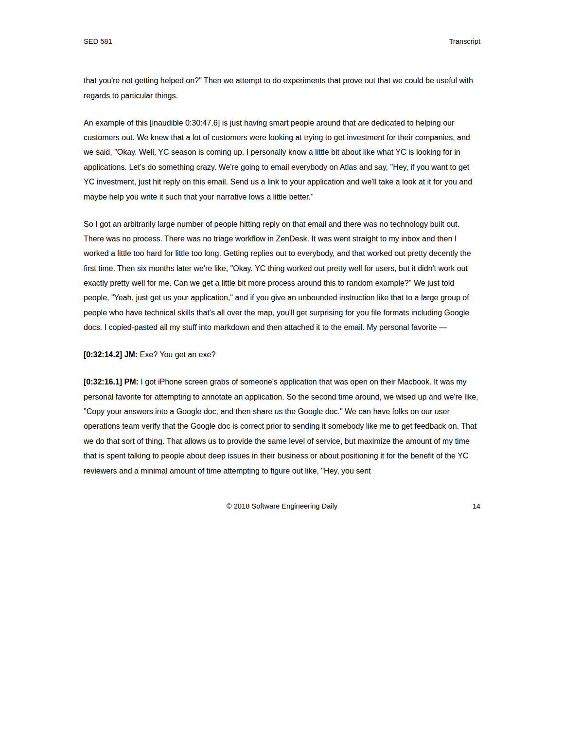SED 581 Transcript
that you're not getting helped on?" Then we attempt to do experiments that prove out that we could be useful with regards to particular things.
An example of this [inaudible 0:30:47.6] is just having smart people around that are dedicated to helping our customers out. We knew that a lot of customers were looking at trying to get investment for their companies, and we said, "Okay. Well, YC season is coming up. I personally know a little bit about like what YC is looking for in applications. Let's do something crazy. We're going to email everybody on Atlas and say, "Hey, if you want to get YC investment, just hit reply on this email. Send us a link to your application and we'll take a look at it for you and maybe help you write it such that your narrative lows a little better."
So I got an arbitrarily large number of people hitting reply on that email and there was no technology built out. There was no process. There was no triage workflow in ZenDesk. It was went straight to my inbox and then I worked a little too hard for little too long. Getting replies out to everybody, and that worked out pretty decently the first time. Then six months later we're like, "Okay. YC thing worked out pretty well for users, but it didn't work out exactly pretty well for me. Can we get a little bit more process around this to random example?" We just told people, "Yeah, just get us your application," and if you give an unbounded instruction like that to a large group of people who have technical skills that's all over the map, you'll get surprising for you file formats including Google docs. I copied-pasted all my stuff into markdown and then attached it to the email. My personal favorite —
[0:32:14.2] JM: Exe? You get an exe?
[0:32:16.1] PM: I got iPhone screen grabs of someone's application that was open on their Macbook. It was my personal favorite for attempting to annotate an application. So the second time around, we wised up and we're like, "Copy your answers into a Google doc, and then share us the Google doc." We can have folks on our user operations team verify that the Google doc is correct prior to sending it somebody like me to get feedback on. That we do that sort of thing. That allows us to provide the same level of service, but maximize the amount of my time that is spent talking to people about deep issues in their business or about positioning it for the benefit of the YC reviewers and a minimal amount of time attempting to figure out like, "Hey, you sent
© 2018 Software Engineering Daily 14